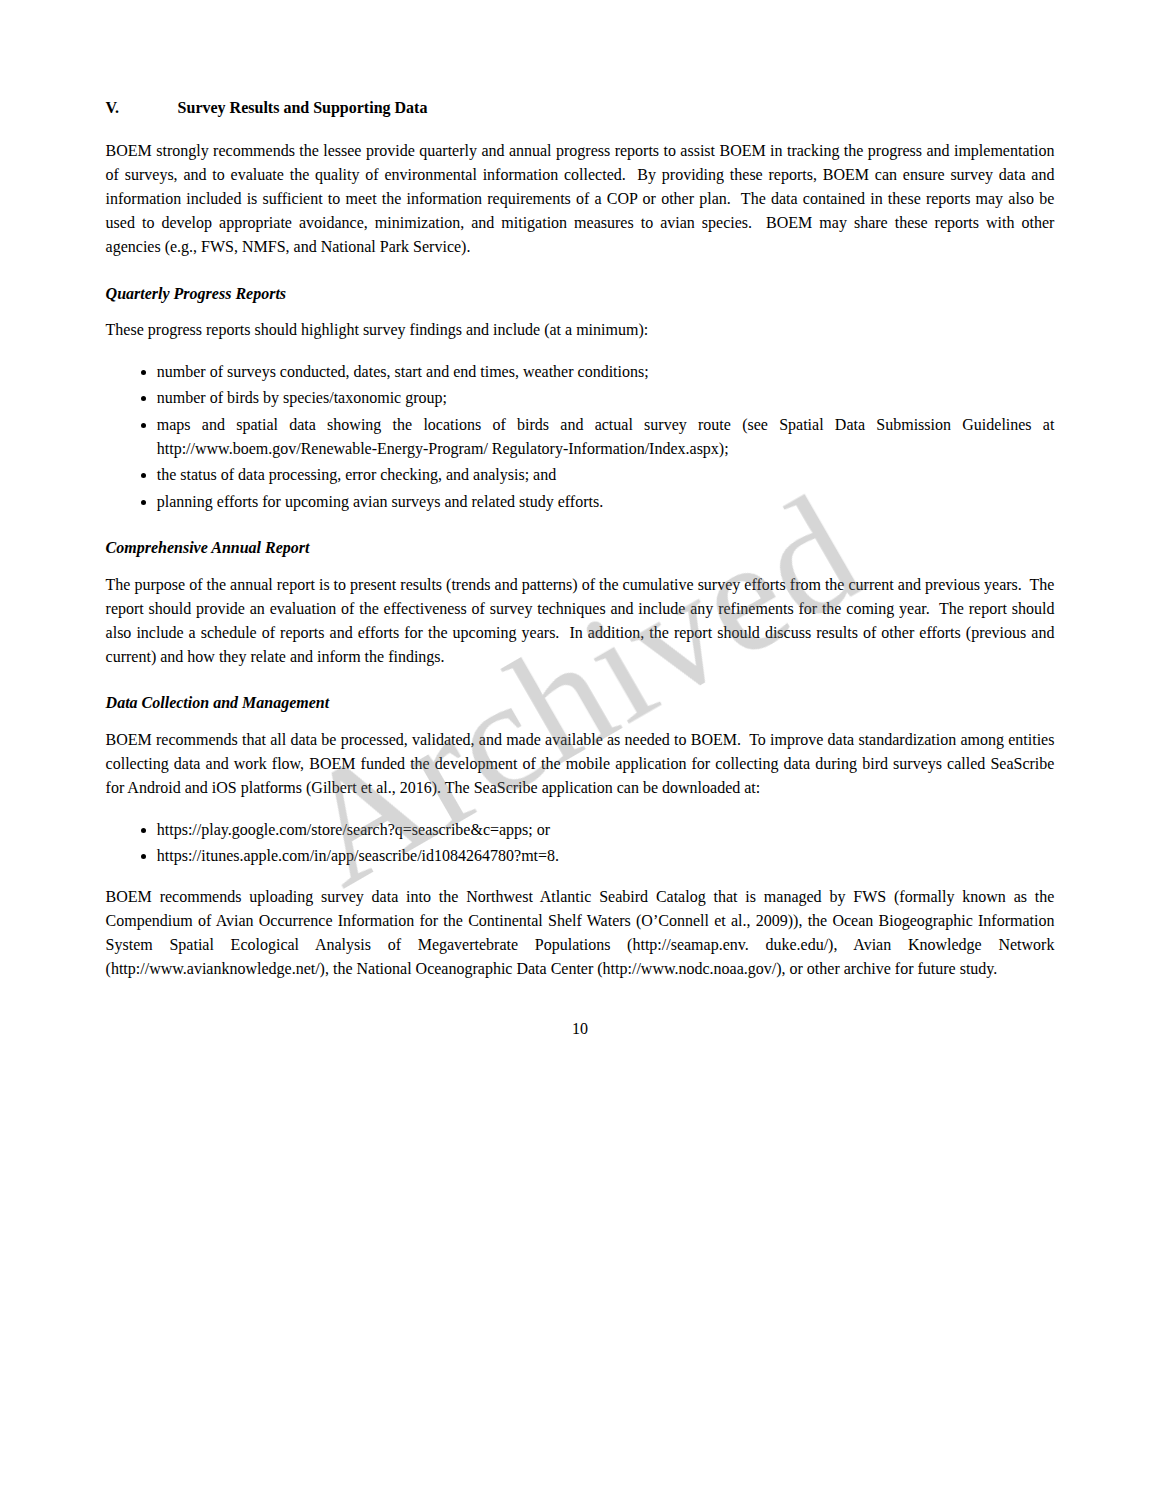Archived
V. Survey Results and Supporting Data
BOEM strongly recommends the lessee provide quarterly and annual progress reports to assist BOEM in tracking the progress and implementation of surveys, and to evaluate the quality of environmental information collected. By providing these reports, BOEM can ensure survey data and information included is sufficient to meet the information requirements of a COP or other plan. The data contained in these reports may also be used to develop appropriate avoidance, minimization, and mitigation measures to avian species. BOEM may share these reports with other agencies (e.g., FWS, NMFS, and National Park Service).
Quarterly Progress Reports
These progress reports should highlight survey findings and include (at a minimum):
number of surveys conducted, dates, start and end times, weather conditions;
number of birds by species/taxonomic group;
maps and spatial data showing the locations of birds and actual survey route (see Spatial Data Submission Guidelines at http://www.boem.gov/Renewable-Energy-Program/ Regulatory-Information/Index.aspx);
the status of data processing, error checking, and analysis; and
planning efforts for upcoming avian surveys and related study efforts.
Comprehensive Annual Report
The purpose of the annual report is to present results (trends and patterns) of the cumulative survey efforts from the current and previous years. The report should provide an evaluation of the effectiveness of survey techniques and include any refinements for the coming year. The report should also include a schedule of reports and efforts for the upcoming years. In addition, the report should discuss results of other efforts (previous and current) and how they relate and inform the findings.
Data Collection and Management
BOEM recommends that all data be processed, validated, and made available as needed to BOEM. To improve data standardization among entities collecting data and work flow, BOEM funded the development of the mobile application for collecting data during bird surveys called SeaScribe for Android and iOS platforms (Gilbert et al., 2016). The SeaScribe application can be downloaded at:
https://play.google.com/store/search?q=seascribe&c=apps; or
https://itunes.apple.com/in/app/seascribe/id1084264780?mt=8.
BOEM recommends uploading survey data into the Northwest Atlantic Seabird Catalog that is managed by FWS (formally known as the Compendium of Avian Occurrence Information for the Continental Shelf Waters (O’Connell et al., 2009)), the Ocean Biogeographic Information System Spatial Ecological Analysis of Megavertebrate Populations (http://seamap.env. duke.edu/), Avian Knowledge Network (http://www.avianknowledge.net/), the National Oceanographic Data Center (http://www.nodc.noaa.gov/), or other archive for future study.
10